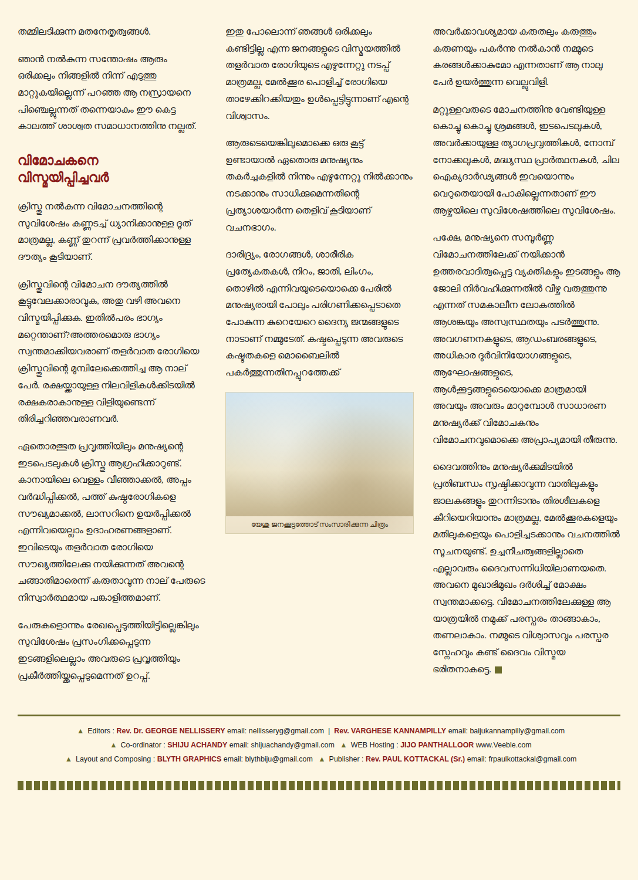തമ്മിലടിക്കുന്ന മതനേതൃത്വങ്ങൾ.
ഞാൻ നൽകുന്ന സന്തോഷം ആരും ഒരിക്കലും നിങ്ങളിൽ നിന്ന് എടുത്തു മാറ്റുകയില്ലെന്ന് പറഞ്ഞ ആ നസ്രായനെ പിഞ്ചെല്ലുന്നത് തന്നെയാകും ഈ കെട്ട കാലത്ത് ശാശ്വത സമാധാനത്തിനു നല്ലത്.
വിമോചകനെ
വിസ്മയിപ്പിച്ചവർ
ക്രിസ്തു നൽകുന്ന വിമോചനത്തിന്റെ സുവിശേഷം കണ്ണടച്ച് ധ്യാനിക്കാനുള്ള ദൂത് മാത്രമല്ല, കണ്ണ് തുറന്ന് പ്രവർത്തിക്കാനുള്ള ദൗത്യം കൂടിയാണ്.
ക്രിസ്തുവിന്റെ വിമോചന ദൗത്യത്തിൽ കൂട്ടുവേലക്കാരാവുക, അതു വഴി അവനെ വിസ്മയിപ്പിക്കുക. ഇതിൽപരം ഭാഗ്യം മറ്റെന്താണ്?അത്തരമൊരു ഭാഗ്യം സ്വന്തമാക്കിയവരാണ് തളർവാത രോഗിയെ ക്രിസ്തുവിന്റെ മുമ്പിലേക്കെത്തിച്ച ആ നാല് പേർ. രക്ഷയ്ക്കായുള്ള നിലവിളികൾക്കിടയിൽ രക്ഷകരാകാനുള്ള വിളിയുണ്ടെന്ന് തിരിച്ചറിഞ്ഞവരാണവർ.
ഏതൊരത്ഭുത പ്രവൃത്തിയിലും മനുഷ്യന്റെ ഇടപെടലുകൾ ക്രിസ്തു ആഗ്രഹിക്കാറുണ്ട്. കാനായിലെ വെള്ളം വീഞ്ഞാക്കൽ, അപ്പം വർദ്ധിപ്പിക്കൽ, പത്ത് കുഷ്ഠരോഗികളെ സൗഖ്യമാക്കൽ, ലാസറിനെ ഉയർപ്പിക്കൽ എന്നിവയെല്ലാം ഉദാഹരണങ്ങളാണ്. ഇവിടെയും തളർവാത രോഗിയെ സൗഖ്യത്തിലേക്കു നയിക്കുന്നത് അവന്റെ ചങ്ങാതിമാരെന്ന് കരുതാവുന്ന നാല് പേരുടെ നിസ്വാർത്ഥമായ പങ്കാളിത്തമാണ്.
പേരുകളൊന്നും രേഖപ്പെടുത്തിയിട്ടില്ലെങ്കിലും സുവിശേഷം പ്രസംഗിക്കപ്പെടുന്ന ഇടങ്ങളിലെല്ലാം അവരുടെ പ്രവൃത്തിയും പ്രകീർത്തിയ്ക്കപ്പെടുമെന്നത് ഉറപ്പ്.
ഇതു പോലൊന്ന് ഞങ്ങൾ ഒരിക്കലും കണ്ടിട്ടില്ല എന്ന ജനങ്ങളുടെ വിസ്മയത്തിൽ തളർവാത രോഗിയുടെ എഴുന്നേറ്റു നടപ്പ് മാത്രമല്ല, മേൽക്കൂര പൊളിച്ച് രോഗിയെ താഴേക്കിറക്കിയതും ഉൾപ്പെട്ടിട്ടുന്നാണ് എന്റെ വിശ്വാസം.
ആരുടെയെങ്കിലുമൊക്കെ ഒരു കൂട്ട് ഉണ്ടായാൽ ഏതൊരു മനുഷ്യനും തകർച്ചകളിൽ നിന്നും എഴുന്നേറ്റു നിൽക്കാനും നടക്കാനും സാധിക്കുമെന്നതിന്റെ പ്രത്യാശയാർന്ന തെളിവ് കൂടിയാണ് വചനഭാഗം.
ദാരിദ്ര്യം, രോഗങ്ങൾ, ശാരീരിക പ്രത്യേകതകൾ, നിറം, ജാതി, ലിംഗം, തൊഴിൽ എന്നിവയുടെയൊക്കെ പേരിൽ മനുഷ്യരായി പോലും പരിഗണിക്കപ്പെടാതെ പോകുന്ന കുറെയേറെ ദൈന്യ ജന്മങ്ങളുടെ നാടാണ് നമ്മുടേത്. കഷ്ടപ്പെടുന്ന അവരുടെ കഷ്ടതകളെ മൊബൈലിൽ പകർത്തുന്നതിനപ്പുറത്തേക്ക്
യേശു ജനക്കൂട്ടത്തോട് സംസാരിക്കുന്ന ചിത്രം
അവർക്കാവശ്യമായ കരുതലും കരുത്തും കരുണയും പകർന്നു നൽകാൻ നമ്മുടെ കരങ്ങൾക്കാകുമോ എന്നതാണ് ആ നാലു പേർ ഉയർത്തുന്ന വെല്ലുവിളി.
മറ്റുള്ളവരുടെ മോചനത്തിനു വേണ്ടിയുള്ള കൊച്ചു കൊച്ചു ശ്രമങ്ങൾ, ഇടപെടലുകൾ, അവർക്കായുള്ള ത്യാഗപ്രവൃത്തികൾ, നോമ്പ് നോക്കലുകൾ, മദ്ധ്യസ്ഥ പ്രാർത്ഥനകൾ, ചില ഐക്യദാർഢ്യങ്ങൾ ഇവയൊന്നും വെറുതെയായി പോകില്ലെന്നതാണ് ഈ ആഴ്ചയിലെ സുവിശേഷത്തിലെ സുവിശേഷം.
പക്ഷേ, മനുഷ്യനെ സമ്പൂർണ്ണ വിമോചനത്തിലേക്ക് നയിക്കാൻ ഉത്തരവാദിത്വപ്പെട്ട വ്യക്തികളും ഇടങ്ങളും ആ ജോലി നിർവഹിക്കുന്നതിൽ വീഴ്ച വരുത്തുന്നു എന്നത് സമകാലീന ലോകത്തിൽ ആശങ്കയും അസ്വസ്ഥതയും പടർത്തുന്നു. അവഗണനകളുടെ, ആഡംബരങ്ങളുടെ, അധികാര ദുർവിനിയോഗങ്ങളുടെ, ആഘോഷങ്ങളുടെ, ആൾക്കൂട്ടങ്ങളുടെയൊക്കെ മാത്രമായി അവയും അവരും മാറുമ്പോൾ സാധാരണ മനുഷ്യർക്ക് വിമോചകനും വിമോചനവുമൊക്കെ അപ്രാപ്യമായി തീരുന്നു.
ദൈവത്തിനും മനുഷ്യർക്കുമിടയിൽ പ്രതിബന്ധം സൃഷ്ടിക്കാവുന്ന വാതിലുകളും ജാലകങ്ങളും തുറന്നിടാനും തിരശീലകളെ കീറിയെറിയാനും മാത്രമല്ല, മേൽക്കൂരകളെയും മതിലുകളെയും പൊളിച്ചടക്കാനും വചനത്തിൽ സൂചനയുണ്ട്. ഉച്ചനീചത്വങ്ങളില്ലാതെ എല്ലാവരും ദൈവസന്നിധിയിലാണയതെ. അവനെ മുഖാഭിമുഖം ദർശിച്ച് മോക്ഷം സ്വന്തമാക്കട്ടെ. വിമോചനത്തിലേക്കുള്ള ആ യാത്രയിൽ നമുക്ക് പരസ്പരം താങ്ങാകാം, തണലാകാം. നമ്മുടെ വിശ്വാസവും പരസ്പര സ്നേഹവും കണ്ട് ദൈവം വിസ്മയ ഭരിതനാകട്ടെ.
▲Editors : Rev. Dr. GEORGE NELLISSERY email: nellisseryg@gmail.com | Rev. VARGHESE KANNAMPILLY email: baijukannampilly@gmail.com ▲Co-ordinator : SHIJU ACHANDY email: shijuachandy@gmail.com ▲WEB Hosting : JIJO PANTHALLOOR www.Veeble.com ▲Layout and Composing : BLYTH GRAPHICS email: blythbiju@gmail.com ▲Publisher : Rev. PAUL KOTTACKAL (Sr.) email: frpaulkottackal@gmail.com